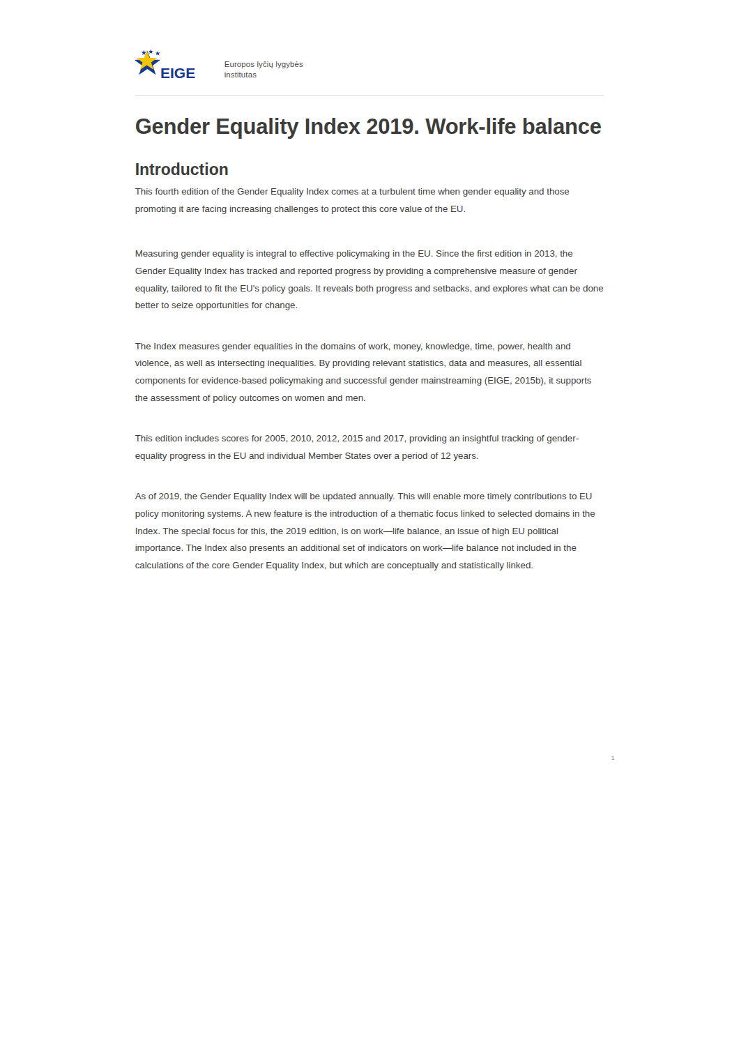EIGE
Europos lyčių lygybės
institutas
Gender Equality Index 2019. Work-life balance
Introduction
This fourth edition of the Gender Equality Index comes at a turbulent time when gender equality and those promoting it are facing increasing challenges to protect this core value of the EU.
Measuring gender equality is integral to effective policymaking in the EU. Since the first edition in 2013, the Gender Equality Index has tracked and reported progress by providing a comprehensive measure of gender equality, tailored to fit the EU's policy goals. It reveals both progress and setbacks, and explores what can be done better to seize opportunities for change.
The Index measures gender equalities in the domains of work, money, knowledge, time, power, health and violence, as well as intersecting inequalities. By providing relevant statistics, data and measures, all essential components for evidence-based policymaking and successful gender mainstreaming (EIGE, 2015b), it supports the assessment of policy outcomes on women and men.
This edition includes scores for 2005, 2010, 2012, 2015 and 2017, providing an insightful tracking of gender-equality progress in the EU and individual Member States over a period of 12 years.
As of 2019, the Gender Equality Index will be updated annually. This will enable more timely contributions to EU policy monitoring systems. A new feature is the introduction of a thematic focus linked to selected domains in the Index. The special focus for this, the 2019 edition, is on work—life balance, an issue of high EU political importance. The Index also presents an additional set of indicators on work—life balance not included in the calculations of the core Gender Equality Index, but which are conceptually and statistically linked.
1